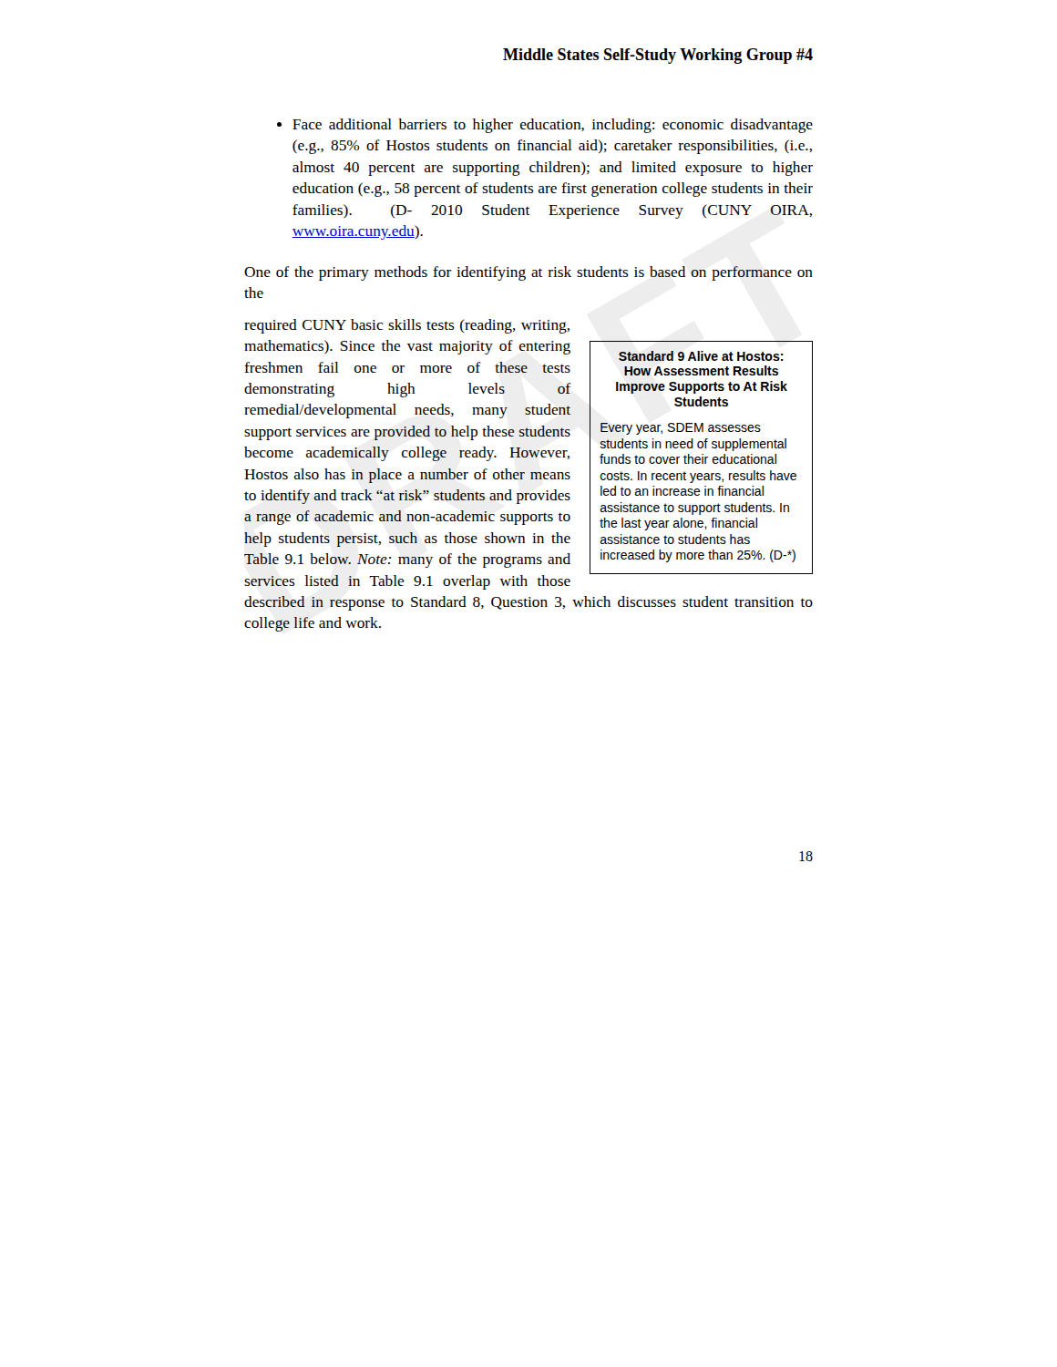DRAFT
Middle States Self-Study Working Group #4
Face additional barriers to higher education, including: economic disadvantage (e.g., 85% of Hostos students on financial aid); caretaker responsibilities, (i.e., almost 40 percent are supporting children); and limited exposure to higher education (e.g., 58 percent of students are first generation college students in their families). (D- 2010 Student Experience Survey (CUNY OIRA, www.oira.cuny.edu).
One of the primary methods for identifying at risk students is based on performance on the
Standard 9 Alive at Hostos:
How Assessment Results Improve Supports to At Risk Students
Every year, SDEM assesses students in need of supplemental funds to cover their educational costs. In recent years, results have led to an increase in financial assistance to support students. In the last year alone, financial assistance to students has increased by more than 25%. (D-*)
required CUNY basic skills tests (reading, writing, mathematics). Since the vast majority of entering freshmen fail one or more of these tests demonstrating high levels of remedial/developmental needs, many student support services are provided to help these students become academically college ready. However, Hostos also has in place a number of other means to identify and track “at risk” students and provides a range of academic and non-academic supports to help students persist, such as those shown in the Table 9.1 below. Note: many of the programs and services listed in Table 9.1 overlap with those described in response to Standard 8, Question 3, which discusses student transition to college life and work.
18